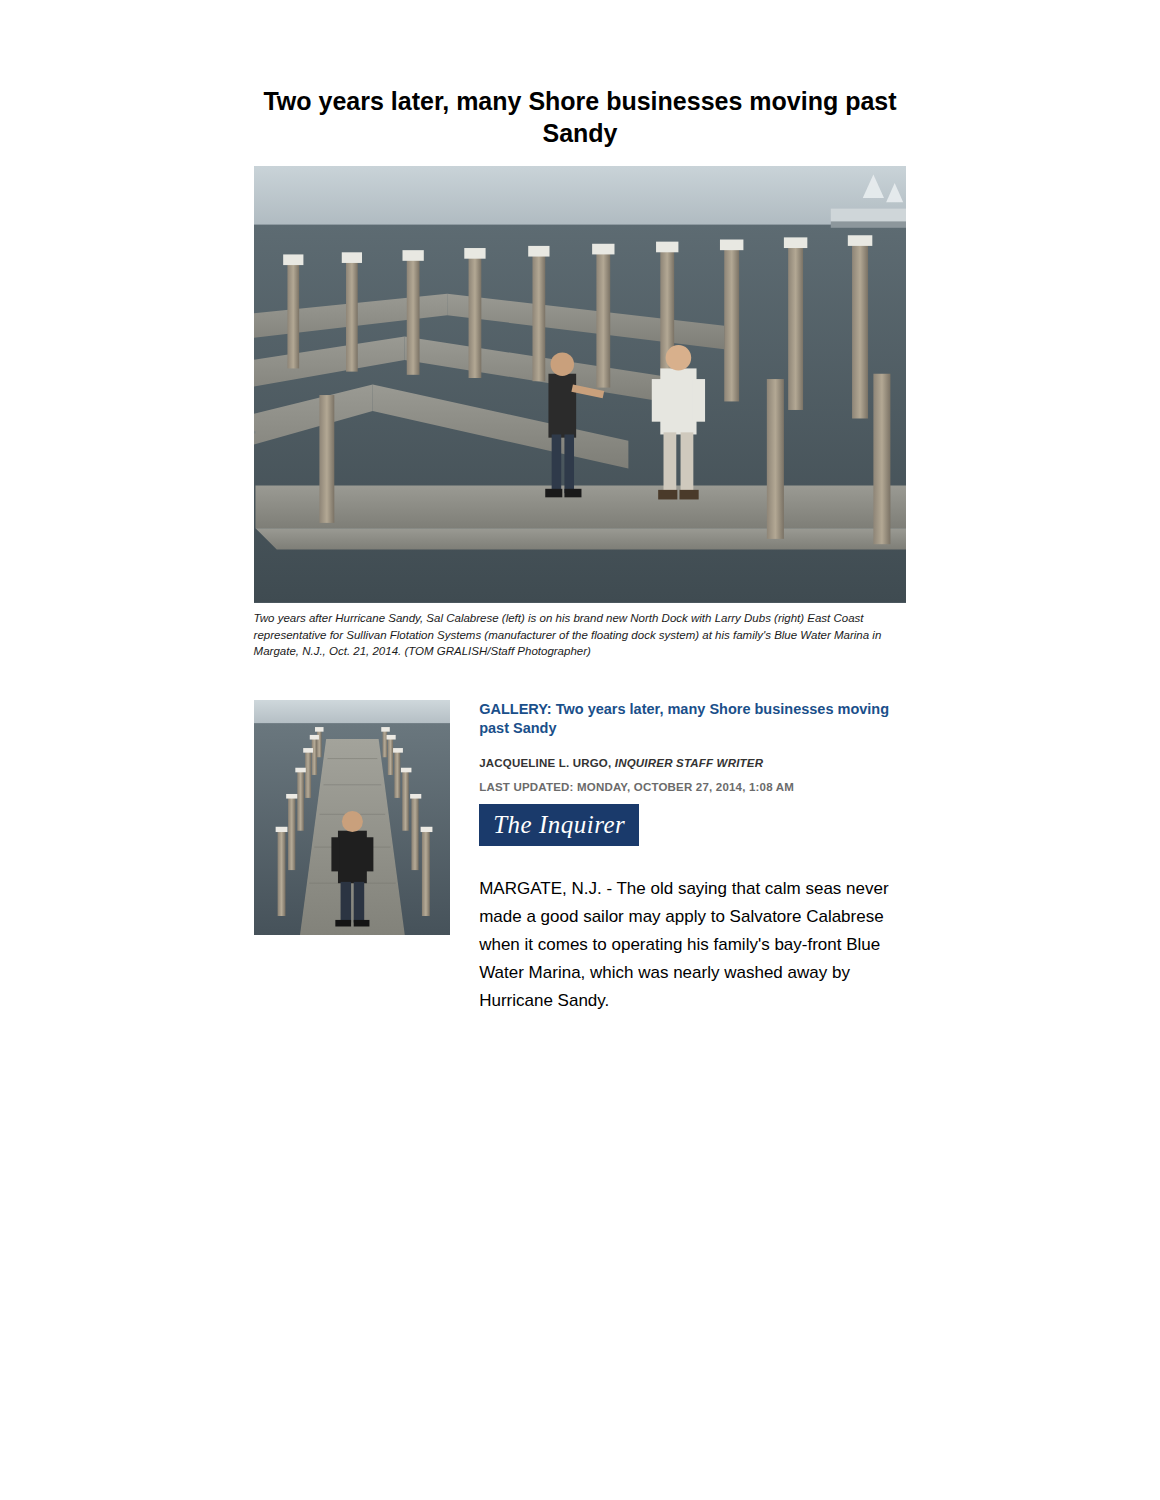Two years later, many Shore businesses moving past Sandy
Two years after Hurricane Sandy, Sal Calabrese (left) is on his brand new North Dock with Larry Dubs (right) East Coast representative for Sullivan Flotation Systems (manufacturer of the floating dock system) at his family's Blue Water Marina in Margate, N.J., Oct. 21, 2014. (TOM GRALISH/Staff Photographer)
GALLERY: Two years later, many Shore businesses moving past Sandy
JACQUELINE L. URGO, INQUIRER STAFF WRITER
LAST UPDATED: MONDAY, OCTOBER 27, 2014, 1:08 AM
The Inquirer
MARGATE, N.J. - The old saying that calm seas never made a good sailor may apply to Salvatore Calabrese when it comes to operating his family's bay-front Blue Water Marina, which was nearly washed away by Hurricane Sandy.